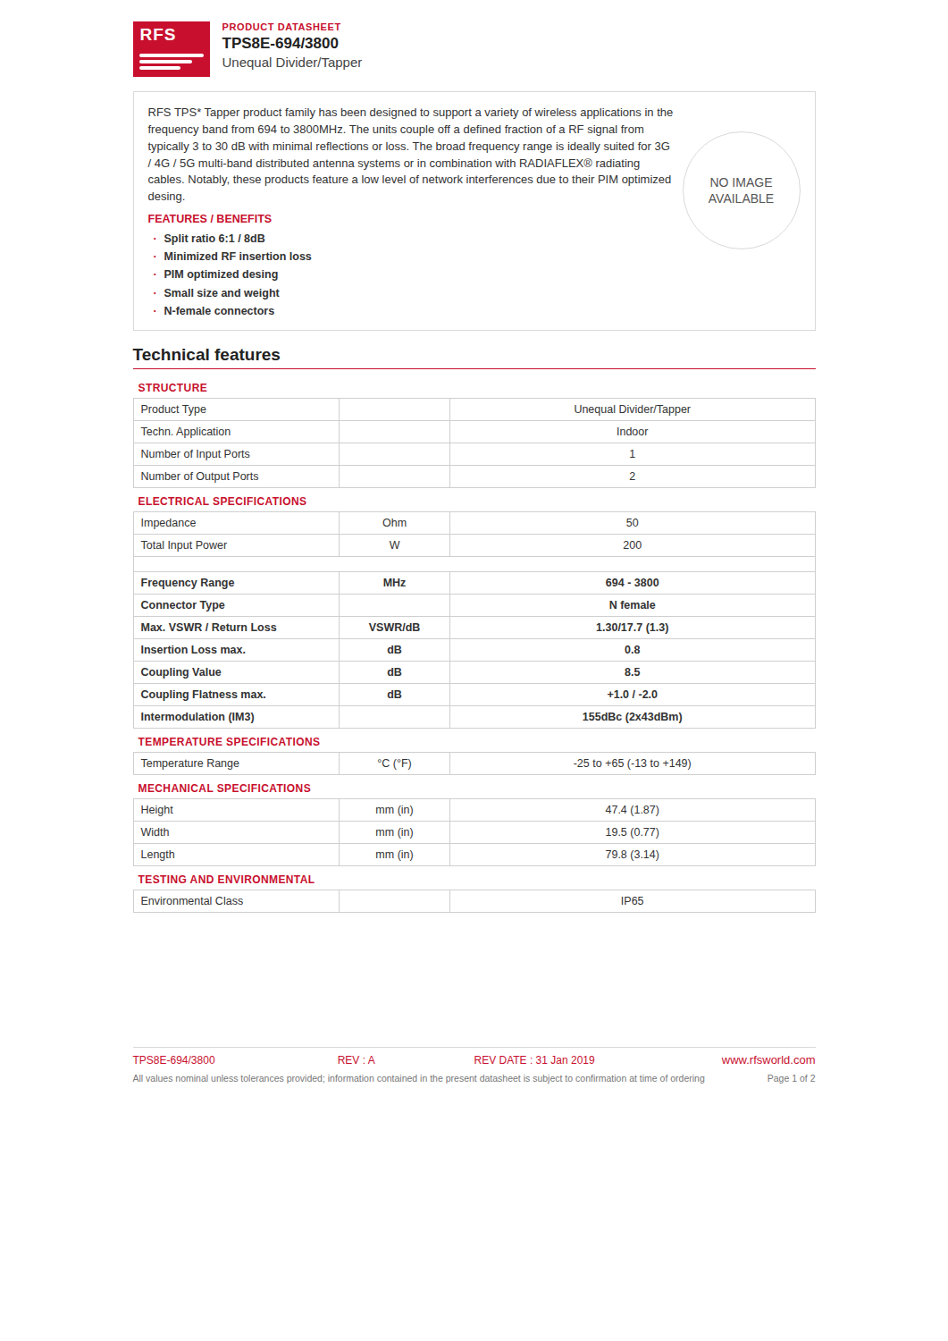RFS
PRODUCT DATASHEET
TPS8E-694/3800
Unequal Divider/Tapper
RFS TPS* Tapper product family has been designed to support a variety of wireless applications in the frequency band from 694 to 3800MHz. The units couple off a defined fraction of a RF signal from typically 3 to 30 dB with minimal reflections or loss. The broad frequency range is ideally suited for 3G / 4G / 5G multi-band distributed antenna systems or in combination with RADIAFLEX® radiating cables. Notably, these products feature a low level of network interferences due to their PIM optimized desing.
FEATURES / BENEFITS
Split ratio 6:1 / 8dB
Minimized RF insertion loss
PIM optimized desing
Small size and weight
N-female connectors
NO IMAGE
AVAILABLE
Technical features
STRUCTURE
| Product Type | | Unequal Divider/Tapper |
| Techn. Application | | Indoor |
| Number of Input Ports | | 1 |
| Number of Output Ports | | 2 |
ELECTRICAL SPECIFICATIONS
| Impedance | Ohm | 50 |
| Total Input Power | W | 200 |
| Frequency Range | MHz | 694 - 3800 |
| Connector Type | | N female |
| Max. VSWR / Return Loss | VSWR/dB | 1.30/17.7 (1.3) |
| Insertion Loss max. | dB | 0.8 |
| Coupling Value | dB | 8.5 |
| Coupling Flatness max. | dB | +1.0 / -2.0 |
| Intermodulation (IM3) | | 155dBc (2x43dBm) |
TEMPERATURE SPECIFICATIONS
| Temperature Range | °C (°F) | -25 to +65 (-13 to +149) |
MECHANICAL SPECIFICATIONS
| Height | mm (in) | 47.4 (1.87) |
| Width | mm (in) | 19.5 (0.77) |
| Length | mm (in) | 79.8 (3.14) |
TESTING AND ENVIRONMENTAL
| Environmental Class | | IP65 |
TPS8E-694/3800
REV : A
REV DATE : 31 Jan 2019
www.rfsworld.com
All values nominal unless tolerances provided; information contained in the present datasheet is subject to confirmation at time of ordering
Page 1 of 2